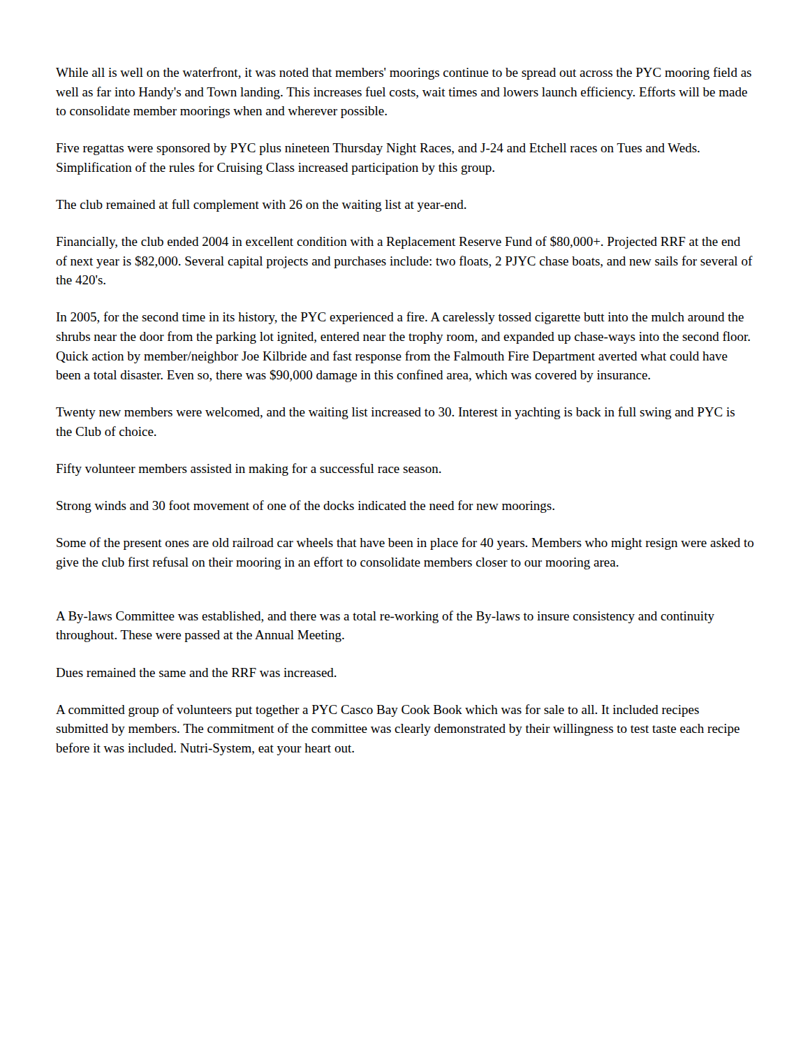While all is well on the waterfront, it was noted that members' moorings continue to be spread out across the PYC mooring field as well as far into Handy's and Town landing. This increases fuel costs, wait times and lowers launch efficiency. Efforts will be made to consolidate member moorings when and wherever possible.
Five regattas were sponsored by PYC plus nineteen Thursday Night Races, and J-24 and Etchell races on Tues and Weds. Simplification of the rules for Cruising Class increased participation by this group.
The club remained at full complement with 26 on the waiting list at year-end.
Financially, the club ended 2004 in excellent condition with a Replacement Reserve Fund of $80,000+. Projected RRF at the end of next year is $82,000. Several capital projects and purchases include: two floats, 2 PJYC chase boats, and new sails for several of the 420's.
In 2005, for the second time in its history, the PYC experienced a fire. A carelessly tossed cigarette butt into the mulch around the shrubs near the door from the parking lot ignited, entered near the trophy room, and expanded up chase-ways into the second floor. Quick action by member/neighbor Joe Kilbride and fast response from the Falmouth Fire Department averted what could have been a total disaster. Even so, there was $90,000 damage in this confined area, which was covered by insurance.
Twenty new members were welcomed, and the waiting list increased to 30. Interest in yachting is back in full swing and PYC is the Club of choice.
Fifty volunteer members assisted in making for a successful race season.
Strong winds and 30 foot movement of one of the docks indicated the need for new moorings.
Some of the present ones are old railroad car wheels that have been in place for 40 years. Members who might resign were asked to give the club first refusal on their mooring in an effort to consolidate members closer to our mooring area.
A By-laws Committee was established, and there was a total re-working of the By-laws to insure consistency and continuity throughout. These were passed at the Annual Meeting.
Dues remained the same and the RRF was increased.
A committed group of volunteers put together a PYC Casco Bay Cook Book which was for sale to all. It included recipes submitted by members. The commitment of the committee was clearly demonstrated by their willingness to test taste each recipe before it was included. Nutri-System, eat your heart out.